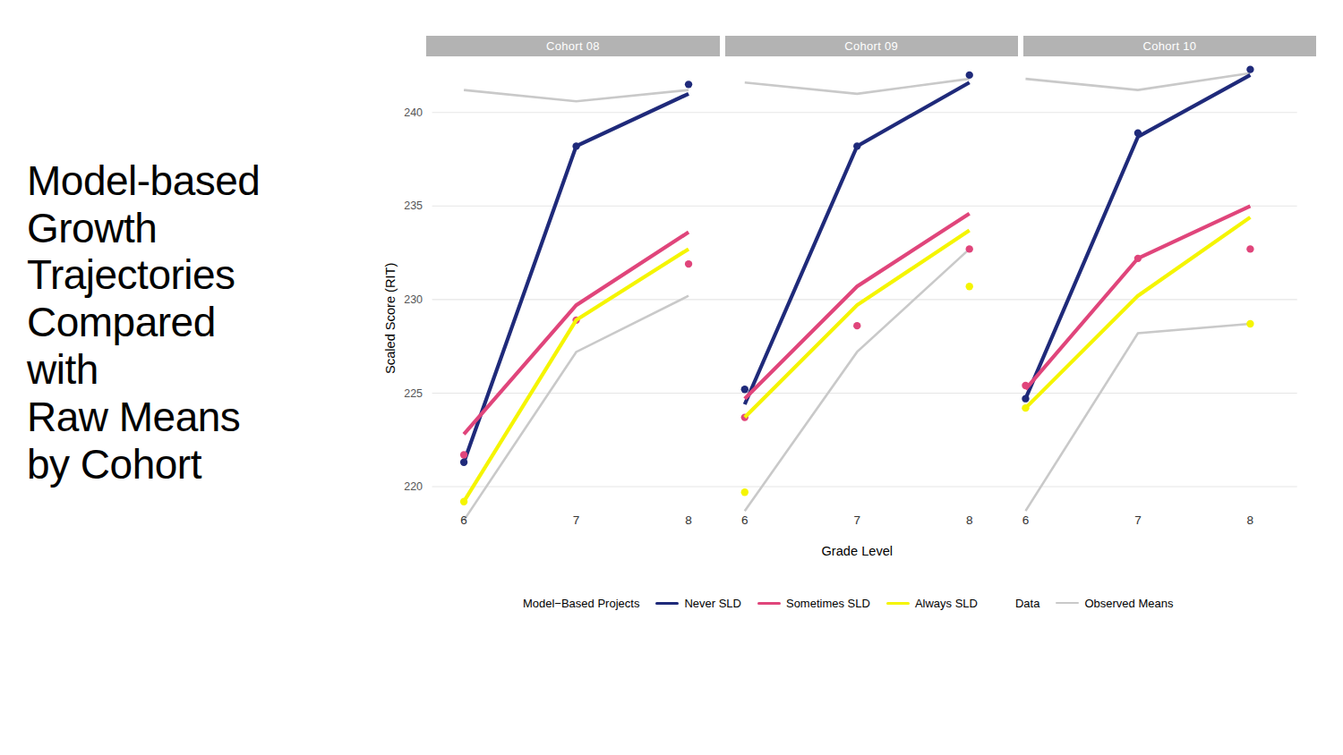Model-based
Growth
Trajectories
Compared
with
Raw Means
by Cohort
Cohort 08
Cohort 09
Cohort 10
Model-based growth trajectories compared with raw means by cohort Three small-multiple line charts (Cohort 08, Cohort 09, Cohort 10) plotting Scaled Score (RIT) from about 219 to 243 on the y-axis against Grade Level 6, 7 and 8 on the x-axis. Each panel shows three model-based trajectories — Never SLD (dark blue), Sometimes SLD (pink), Always SLD (yellow) — alongside grey lines for observed means. Scaled Score (RIT) 240 235 230 225 220 6 7 8 6 7 8 6 7 8 Grade Level
Line chart of scaled score by grade level for three cohorts.
Model−Based Projects Never SLD Sometimes SLD Always SLD Data Observed Means